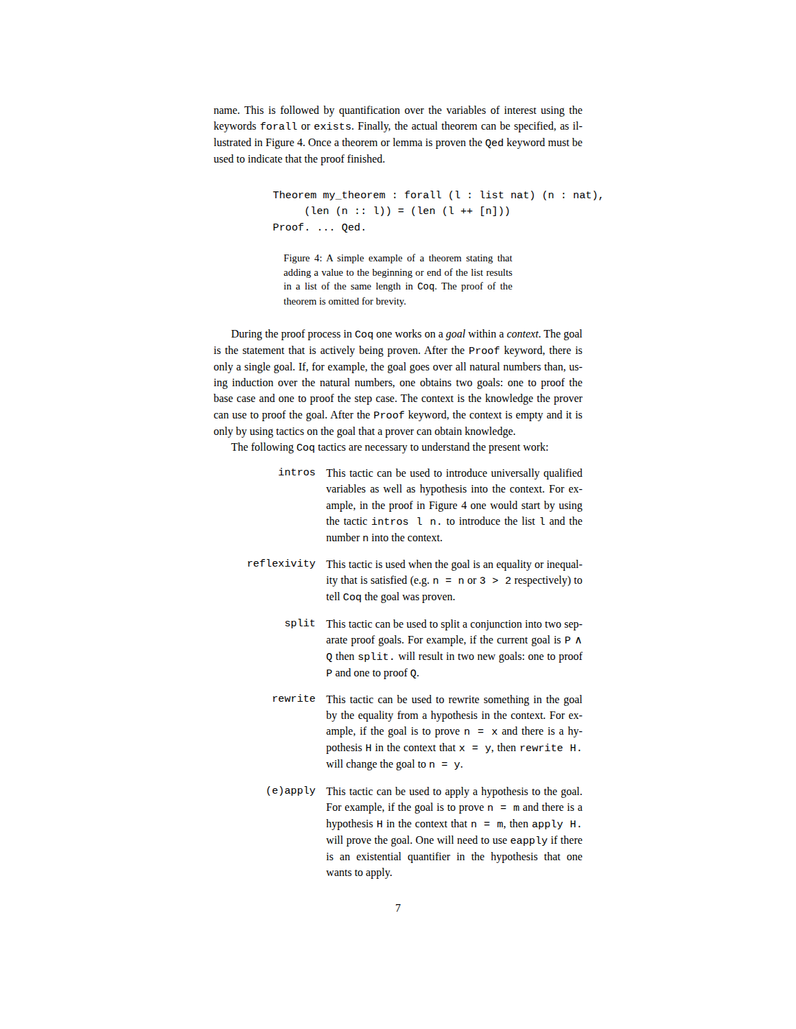name. This is followed by quantification over the variables of interest using the keywords forall or exists. Finally, the actual theorem can be specified, as illustrated in Figure 4. Once a theorem or lemma is proven the Qed keyword must be used to indicate that the proof finished.
Theorem my_theorem : forall (l : list nat) (n : nat), (len (n :: l)) = (len (l ++ [n])) Proof. ... Qed.
Figure 4: A simple example of a theorem stating that adding a value to the beginning or end of the list results in a list of the same length in Coq. The proof of the theorem is omitted for brevity.
During the proof process in Coq one works on a goal within a context. The goal is the statement that is actively being proven. After the Proof keyword, there is only a single goal. If, for example, the goal goes over all natural numbers than, using induction over the natural numbers, one obtains two goals: one to proof the base case and one to proof the step case. The context is the knowledge the prover can use to proof the goal. After the Proof keyword, the context is empty and it is only by using tactics on the goal that a prover can obtain knowledge.
The following Coq tactics are necessary to understand the present work:
intros
This tactic can be used to introduce universally qualified variables as well as hypothesis into the context. For example, in the proof in Figure 4 one would start by using the tactic intros l n. to introduce the list l and the number n into the context.
reflexivity
This tactic is used when the goal is an equality or inequality that is satisfied (e.g. n = n or 3 > 2 respectively) to tell Coq the goal was proven.
split
This tactic can be used to split a conjunction into two separate proof goals. For example, if the current goal is P ∧ Q then split. will result in two new goals: one to proof P and one to proof Q.
rewrite
This tactic can be used to rewrite something in the goal by the equality from a hypothesis in the context. For example, if the goal is to prove n = x and there is a hypothesis H in the context that x = y, then rewrite H. will change the goal to n = y.
(e)apply
This tactic can be used to apply a hypothesis to the goal. For example, if the goal is to prove n = m and there is a hypothesis H in the context that n = m, then apply H. will prove the goal. One will need to use eapply if there is an existential quantifier in the hypothesis that one wants to apply.
7